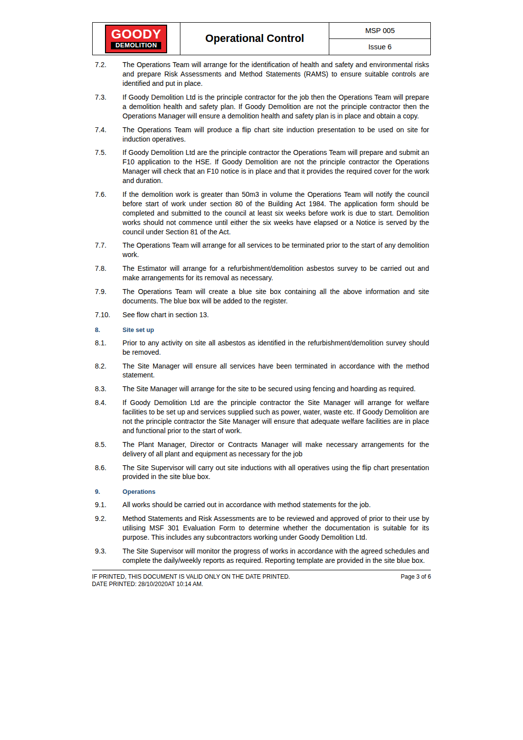| GOODY DEMOLITION | Operational Control | / MSP 005 / / Issue 6 / |
7.2.
The Operations Team will arrange for the identification of health and safety and environmental risks and prepare Risk Assessments and Method Statements (RAMS) to ensure suitable controls are identified and put in place.
7.3.
If Goody Demolition Ltd is the principle contractor for the job then the Operations Team will prepare a demolition health and safety plan. If Goody Demolition are not the principle contractor then the Operations Manager will ensure a demolition health and safety plan is in place and obtain a copy.
7.4.
The Operations Team will produce a flip chart site induction presentation to be used on site for induction operatives.
7.5.
If Goody Demolition Ltd are the principle contractor the Operations Team will prepare and submit an F10 application to the HSE. If Goody Demolition are not the principle contractor the Operations Manager will check that an F10 notice is in place and that it provides the required cover for the work and duration.
7.6.
If the demolition work is greater than 50m3 in volume the Operations Team will notify the council before start of work under section 80 of the Building Act 1984. The application form should be completed and submitted to the council at least six weeks before work is due to start. Demolition works should not commence until either the six weeks have elapsed or a Notice is served by the council under Section 81 of the Act.
7.7.
The Operations Team will arrange for all services to be terminated prior to the start of any demolition work.
7.8.
The Estimator will arrange for a refurbishment/demolition asbestos survey to be carried out and make arrangements for its removal as necessary.
7.9.
The Operations Team will create a blue site box containing all the above information and site documents. The blue box will be added to the register.
7.10.
See flow chart in section 13.
8.
Site set up
8.1.
Prior to any activity on site all asbestos as identified in the refurbishment/demolition survey should be removed.
8.2.
The Site Manager will ensure all services have been terminated in accordance with the method statement.
8.3.
The Site Manager will arrange for the site to be secured using fencing and hoarding as required.
8.4.
If Goody Demolition Ltd are the principle contractor the Site Manager will arrange for welfare facilities to be set up and services supplied such as power, water, waste etc. If Goody Demolition are not the principle contractor the Site Manager will ensure that adequate welfare facilities are in place and functional prior to the start of work.
8.5.
The Plant Manager, Director or Contracts Manager will make necessary arrangements for the delivery of all plant and equipment as necessary for the job
8.6.
The Site Supervisor will carry out site inductions with all operatives using the flip chart presentation provided in the site blue box.
9.
Operations
9.1.
All works should be carried out in accordance with method statements for the job.
9.2.
Method Statements and Risk Assessments are to be reviewed and approved of prior to their use by utilising MSF 301 Evaluation Form to determine whether the documentation is suitable for its purpose. This includes any subcontractors working under Goody Demolition Ltd.
9.3.
The Site Supervisor will monitor the progress of works in accordance with the agreed schedules and complete the daily/weekly reports as required. Reporting template are provided in the site blue box.
IF PRINTED, THIS DOCUMENT IS VALID ONLY ON THE DATE PRINTED.
DATE PRINTED: 28/10/2020AT 10:14 AM.
Page 3 of 6